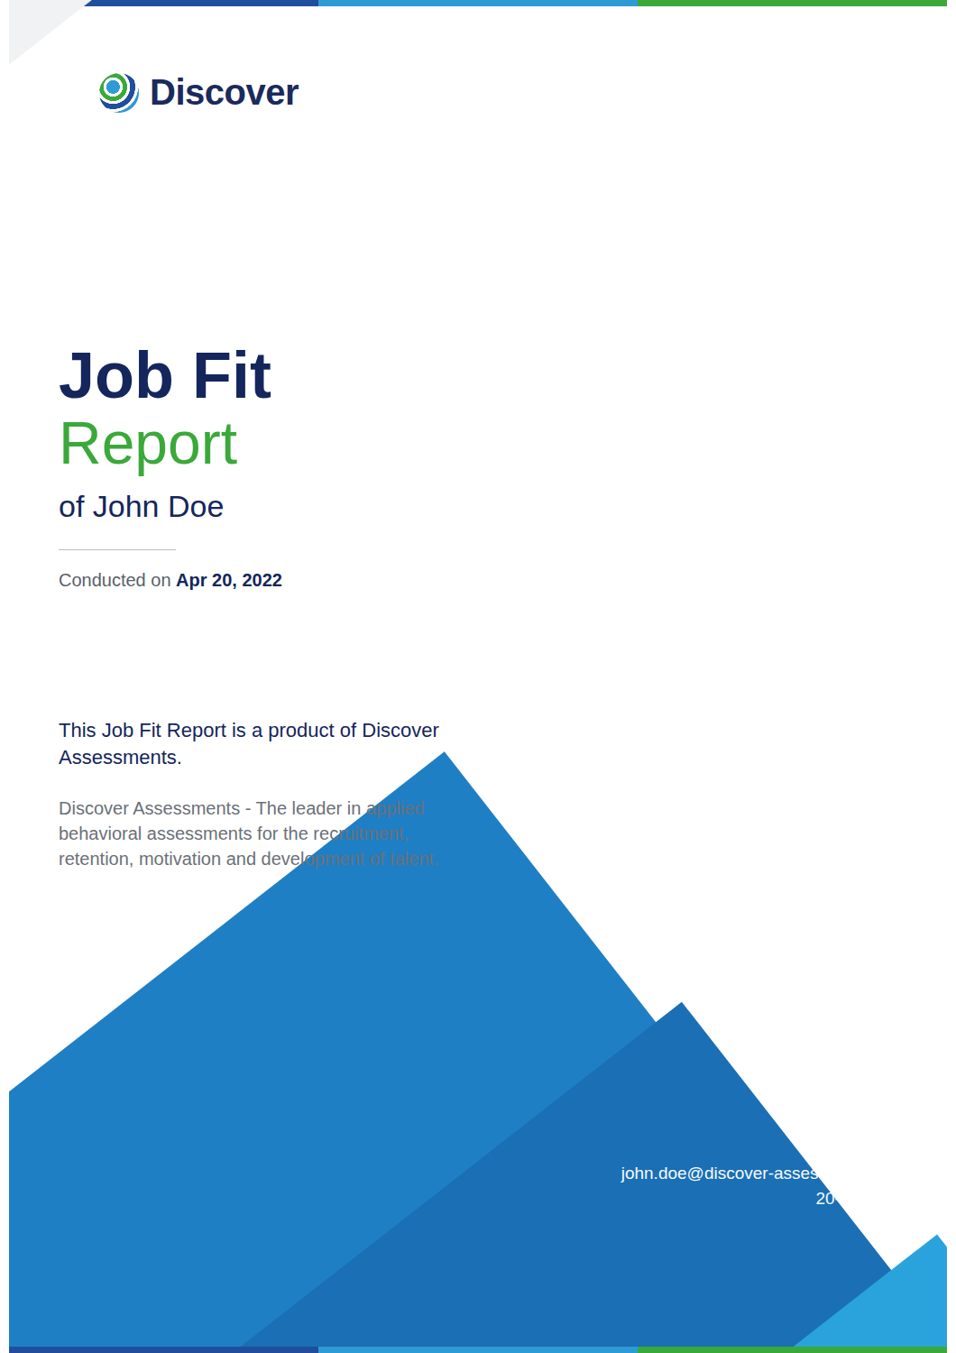Discover
Job Fit
Report
of John Doe
Conducted on Apr 20, 2022
This Job Fit Report is a product of Discover Assessments.
Discover Assessments - The leader in applied behavioral assessments for the recruitment, retention, motivation and development of talent.
John Doe
john.doe@discover-assessments.com
20-Apr-2022
Disc